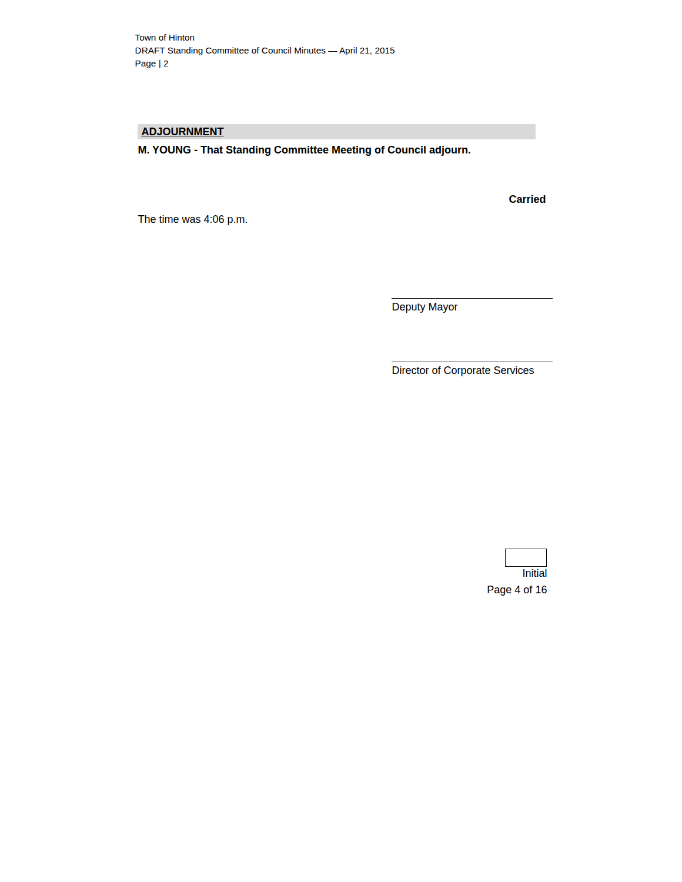Town of Hinton
DRAFT Standing Committee of Council Minutes — April 21, 2015
Page | 2
ADJOURNMENT
M. YOUNG - That Standing Committee Meeting of Council adjourn.
Carried
The time was 4:06 p.m.
Deputy Mayor
Director of Corporate Services
Initial
Page 4 of 16